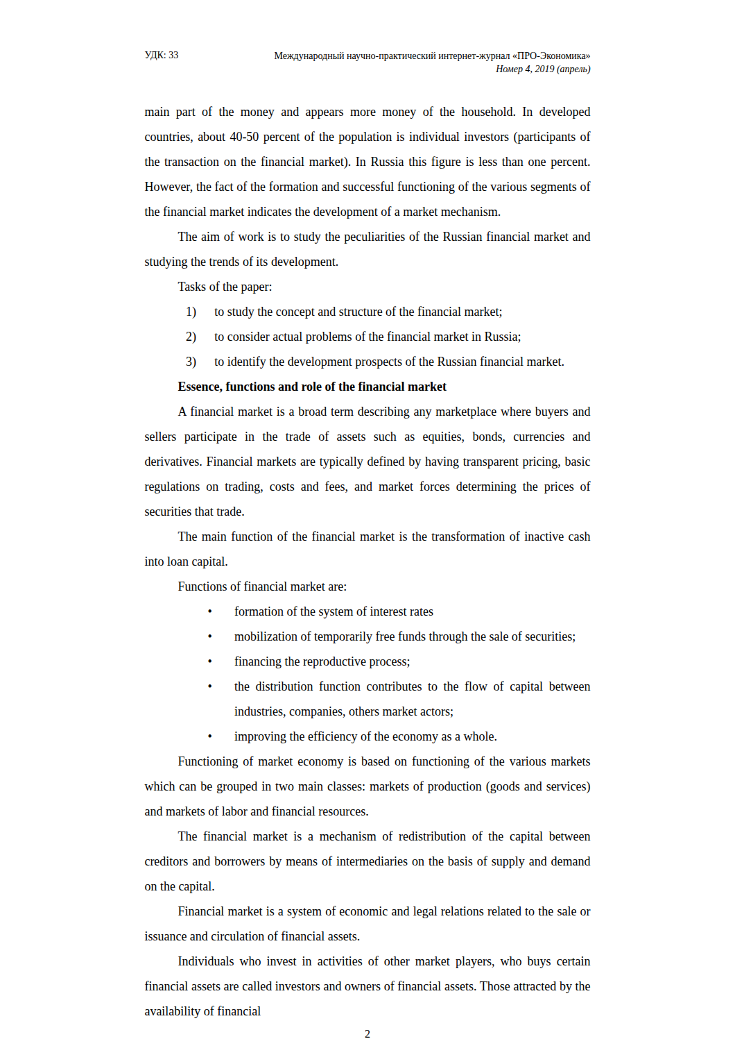УДК: 33
Международный научно-практический интернет-журнал «ПРО-Экономика»
Номер 4, 2019 (апрель)
main part of the money and appears more money of the household. In developed countries, about 40-50 percent of the population is individual investors (participants of the transaction on the financial market). In Russia this figure is less than one percent. However, the fact of the formation and successful functioning of the various segments of the financial market indicates the development of a market mechanism.
The aim of work is to study the peculiarities of the Russian financial market and studying the trends of its development.
Tasks of the paper:
to study the concept and structure of the financial market;
to consider actual problems of the financial market in Russia;
to identify the development prospects of the Russian financial market.
Essence, functions and role of the financial market
A financial market is a broad term describing any marketplace where buyers and sellers participate in the trade of assets such as equities, bonds, currencies and derivatives. Financial markets are typically defined by having transparent pricing, basic regulations on trading, costs and fees, and market forces determining the prices of securities that trade.
The main function of the financial market is the transformation of inactive cash into loan capital.
Functions of financial market are:
formation of the system of interest rates
mobilization of temporarily free funds through the sale of securities;
financing the reproductive process;
the distribution function contributes to the flow of capital between industries, companies, others market actors;
improving the efficiency of the economy as a whole.
Functioning of market economy is based on functioning of the various markets which can be grouped in two main classes: markets of production (goods and services) and markets of labor and financial resources.
The financial market is a mechanism of redistribution of the capital between creditors and borrowers by means of intermediaries on the basis of supply and demand on the capital.
Financial market is a system of economic and legal relations related to the sale or issuance and circulation of financial assets.
Individuals who invest in activities of other market players, who buys certain financial assets are called investors and owners of financial assets. Those attracted by the availability of financial
2